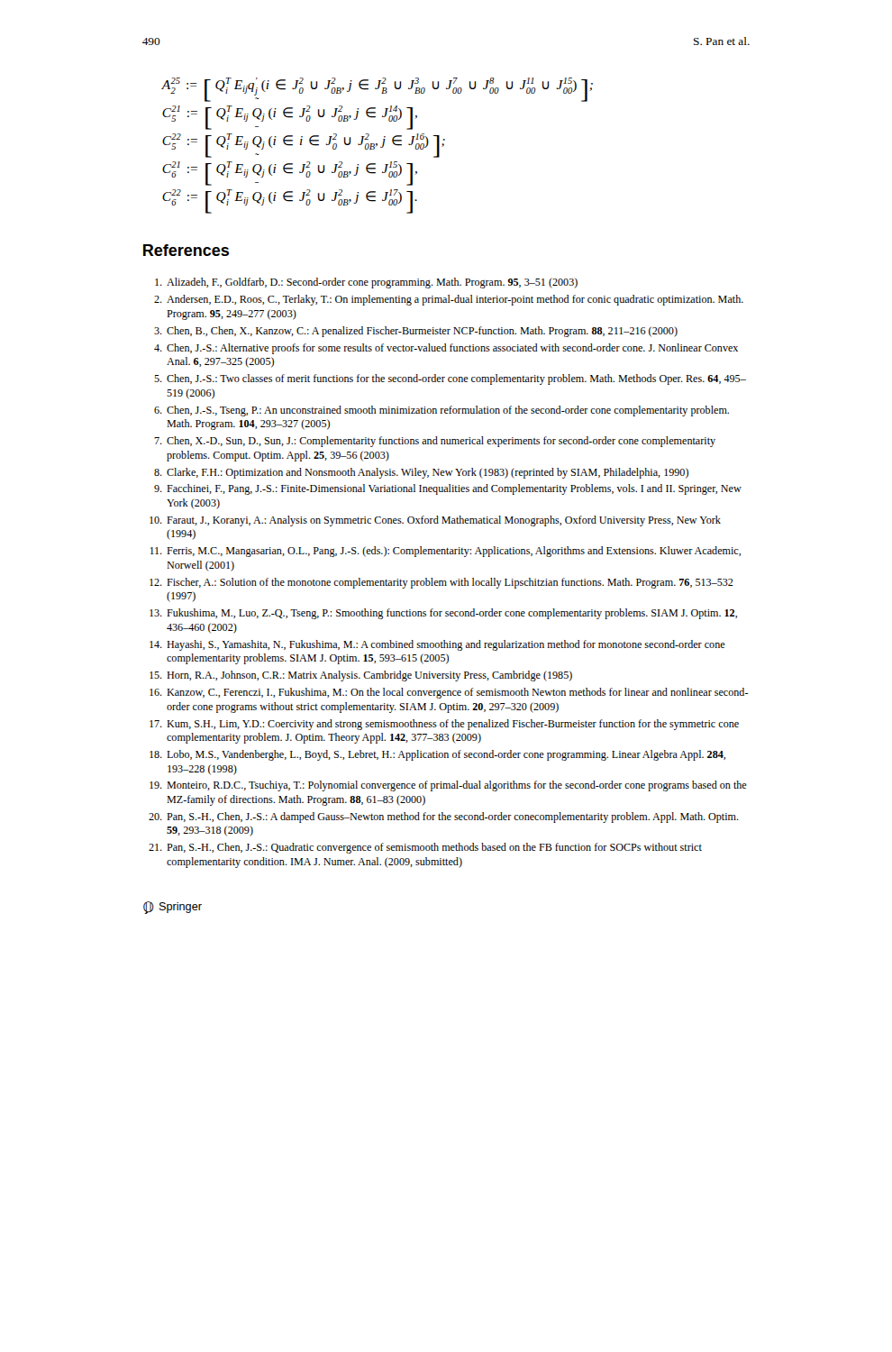490 S. Pan et al.
A252 := [ QTi Eijq′j (i ∈ J20 ∪ J20B, j ∈ J2B ∪ J3B0 ∪ J700 ∪ J800 ∪ J1100 ∪ J1500) ];
C215 := [ QTi Eij ˜Qj (i ∈ J20 ∪ J20B, j ∈ J1400) ],
C225 := [ QTi Eij ̄Qj (i ∈ i ∈ J20 ∪ J20B, j ∈ J1600) ];
C216 := [ QTi Eij ˜Qj (i ∈ J20 ∪ J20B, j ∈ J1500) ],
C226 := [ QTi Eij ̄Qj (i ∈ J20 ∪ J20B, j ∈ J1700) ].
References
Alizadeh, F., Goldfarb, D.: Second-order cone programming. Math. Program. 95, 3–51 (2003)
Andersen, E.D., Roos, C., Terlaky, T.: On implementing a primal-dual interior-point method for conic quadratic optimization. Math. Program. 95, 249–277 (2003)
Chen, B., Chen, X., Kanzow, C.: A penalized Fischer-Burmeister NCP-function. Math. Program. 88, 211–216 (2000)
Chen, J.-S.: Alternative proofs for some results of vector-valued functions associated with second-order cone. J. Nonlinear Convex Anal. 6, 297–325 (2005)
Chen, J.-S.: Two classes of merit functions for the second-order cone complementarity problem. Math. Methods Oper. Res. 64, 495–519 (2006)
Chen, J.-S., Tseng, P.: An unconstrained smooth minimization reformulation of the second-order cone complementarity problem. Math. Program. 104, 293–327 (2005)
Chen, X.-D., Sun, D., Sun, J.: Complementarity functions and numerical experiments for second-order cone complementarity problems. Comput. Optim. Appl. 25, 39–56 (2003)
Clarke, F.H.: Optimization and Nonsmooth Analysis. Wiley, New York (1983) (reprinted by SIAM, Philadelphia, 1990)
Facchinei, F., Pang, J.-S.: Finite-Dimensional Variational Inequalities and Complementarity Problems, vols. I and II. Springer, New York (2003)
Faraut, J., Koranyi, A.: Analysis on Symmetric Cones. Oxford Mathematical Monographs, Oxford University Press, New York (1994)
Ferris, M.C., Mangasarian, O.L., Pang, J.-S. (eds.): Complementarity: Applications, Algorithms and Extensions. Kluwer Academic, Norwell (2001)
Fischer, A.: Solution of the monotone complementarity problem with locally Lipschitzian functions. Math. Program. 76, 513–532 (1997)
Fukushima, M., Luo, Z.-Q., Tseng, P.: Smoothing functions for second-order cone complementarity problems. SIAM J. Optim. 12, 436–460 (2002)
Hayashi, S., Yamashita, N., Fukushima, M.: A combined smoothing and regularization method for monotone second-order cone complementarity problems. SIAM J. Optim. 15, 593–615 (2005)
Horn, R.A., Johnson, C.R.: Matrix Analysis. Cambridge University Press, Cambridge (1985)
Kanzow, C., Ferenczi, I., Fukushima, M.: On the local convergence of semismooth Newton methods for linear and nonlinear second-order cone programs without strict complementarity. SIAM J. Optim. 20, 297–320 (2009)
Kum, S.H., Lim, Y.D.: Coercivity and strong semismoothness of the penalized Fischer-Burmeister function for the symmetric cone complementarity problem. J. Optim. Theory Appl. 142, 377–383 (2009)
Lobo, M.S., Vandenberghe, L., Boyd, S., Lebret, H.: Application of second-order cone programming. Linear Algebra Appl. 284, 193–228 (1998)
Monteiro, R.D.C., Tsuchiya, T.: Polynomial convergence of primal-dual algorithms for the second-order cone programs based on the MZ-family of directions. Math. Program. 88, 61–83 (2000)
Pan, S.-H., Chen, J.-S.: A damped Gauss–Newton method for the second-order conecomplementarity problem. Appl. Math. Optim. 59, 293–318 (2009)
Pan, S.-H., Chen, J.-S.: Quadratic convergence of semismooth methods based on the FB function for SOCPs without strict complementarity condition. IMA J. Numer. Anal. (2009, submitted)
ℚ Springer